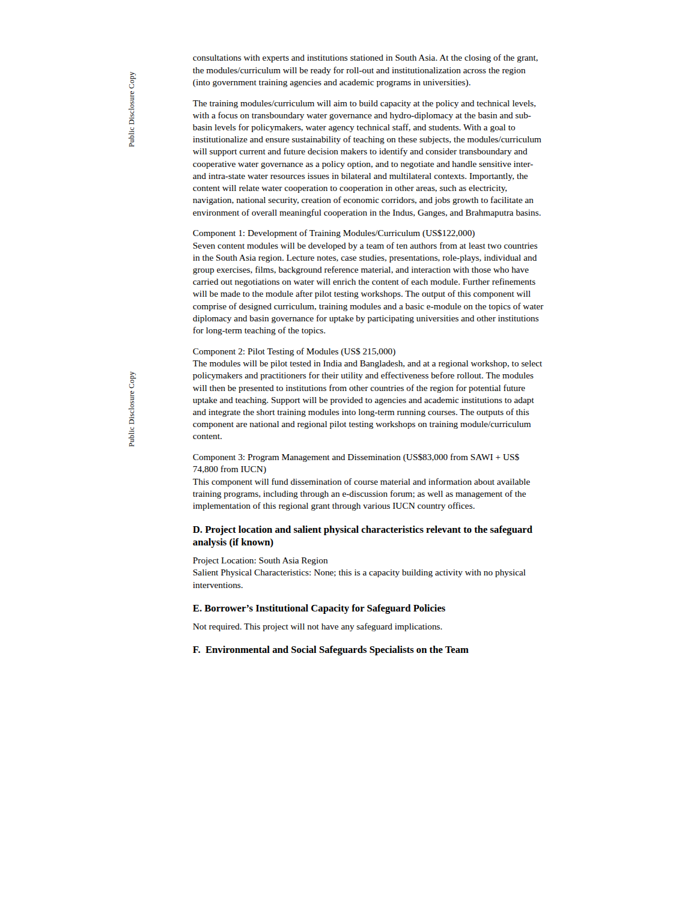Public Disclosure Copy
Public Disclosure Copy
consultations with experts and institutions stationed in South Asia. At the closing of the grant, the modules/curriculum will be ready for roll-out and institutionalization across the region (into government training agencies and academic programs in universities).
The training modules/curriculum will aim to build capacity at the policy and technical levels, with a focus on transboundary water governance and hydro-diplomacy at the basin and sub-basin levels for policymakers, water agency technical staff, and students. With a goal to institutionalize and ensure sustainability of teaching on these subjects, the modules/curriculum will support current and future decision makers to identify and consider transboundary and cooperative water governance as a policy option, and to negotiate and handle sensitive inter- and intra-state water resources issues in bilateral and multilateral contexts. Importantly, the content will relate water cooperation to cooperation in other areas, such as electricity, navigation, national security, creation of economic corridors, and jobs growth to facilitate an environment of overall meaningful cooperation in the Indus, Ganges, and Brahmaputra basins.
Component 1: Development of Training Modules/Curriculum (US$122,000)
Seven content modules will be developed by a team of ten authors from at least two countries in the South Asia region. Lecture notes, case studies, presentations, role-plays, individual and group exercises, films, background reference material, and interaction with those who have carried out negotiations on water will enrich the content of each module. Further refinements will be made to the module after pilot testing workshops. The output of this component will comprise of designed curriculum, training modules and a basic e-module on the topics of water diplomacy and basin governance for uptake by participating universities and other institutions for long-term teaching of the topics.
Component 2: Pilot Testing of Modules (US$ 215,000)
The modules will be pilot tested in India and Bangladesh, and at a regional workshop, to select policymakers and practitioners for their utility and effectiveness before rollout. The modules will then be presented to institutions from other countries of the region for potential future uptake and teaching. Support will be provided to agencies and academic institutions to adapt and integrate the short training modules into long-term running courses. The outputs of this component are national and regional pilot testing workshops on training module/curriculum content.
Component 3: Program Management and Dissemination (US$83,000 from SAWI + US$ 74,800 from IUCN)
This component will fund dissemination of course material and information about available training programs, including through an e-discussion forum; as well as management of the implementation of this regional grant through various IUCN country offices.
D. Project location and salient physical characteristics relevant to the safeguard analysis (if known)
Project Location: South Asia Region
Salient Physical Characteristics: None; this is a capacity building activity with no physical interventions.
E. Borrower’s Institutional Capacity for Safeguard Policies
Not required. This project will not have any safeguard implications.
F. Environmental and Social Safeguards Specialists on the Team